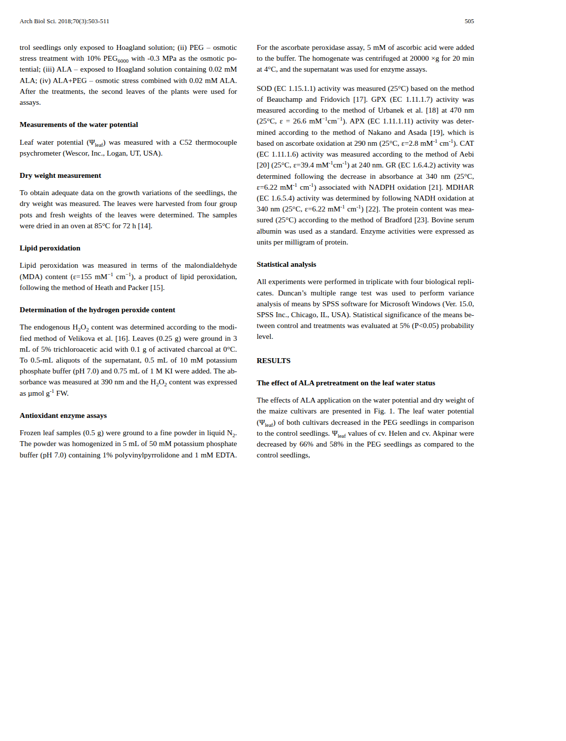Arch Biol Sci. 2018;70(3):503-511 505
trol seedlings only exposed to Hoagland solution; (ii) PEG – osmotic stress treatment with 10% PEG6000 with -0.3 MPa as the osmotic potential; (iii) ALA – exposed to Hoagland solution containing 0.02 mM ALA; (iv) ALA+PEG – osmotic stress combined with 0.02 mM ALA. After the treatments, the second leaves of the plants were used for assays.
Measurements of the water potential
Leaf water potential (Ψleaf) was measured with a C52 thermocouple psychrometer (Wescor, Inc., Logan, UT, USA).
Dry weight measurement
To obtain adequate data on the growth variations of the seedlings, the dry weight was measured. The leaves were harvested from four group pots and fresh weights of the leaves were determined. The samples were dried in an oven at 85°C for 72 h [14].
Lipid peroxidation
Lipid peroxidation was measured in terms of the malondialdehyde (MDA) content (ε=155 mM−1 cm−1), a product of lipid peroxidation, following the method of Heath and Packer [15].
Determination of the hydrogen peroxide content
The endogenous H2O2 content was determined according to the modified method of Velikova et al. [16]. Leaves (0.25 g) were ground in 3 mL of 5% trichloroacetic acid with 0.1 g of activated charcoal at 0°C. To 0.5-mL aliquots of the supernatant, 0.5 mL of 10 mM potassium phosphate buffer (pH 7.0) and 0.75 mL of 1 M KI were added. The absorbance was measured at 390 nm and the H2O2 content was expressed as µmol g-1 FW.
Antioxidant enzyme assays
Frozen leaf samples (0.5 g) were ground to a fine powder in liquid N2. The powder was homogenized in 5 mL of 50 mM potassium phosphate buffer (pH 7.0) containing 1% polyvinylpyrrolidone and 1 mM EDTA. For the ascorbate peroxidase assay, 5 mM of ascorbic acid were added to the buffer. The homogenate was centrifuged at 20000 ×g for 20 min at 4°C, and the supernatant was used for enzyme assays.
SOD (EC 1.15.1.1) activity was measured (25°C) based on the method of Beauchamp and Fridovich [17]. GPX (EC 1.11.1.7) activity was measured according to the method of Urbanek et al. [18] at 470 nm (25°C, ε = 26.6 mM−1cm−1). APX (EC 1.11.1.11) activity was determined according to the method of Nakano and Asada [19], which is based on ascorbate oxidation at 290 nm (25°C, ε=2.8 mM-1 cm-1). CAT (EC 1.11.1.6) activity was measured according to the method of Aebi [20] (25°C, ε=39.4 mM-1cm-1) at 240 nm. GR (EC 1.6.4.2) activity was determined following the decrease in absorbance at 340 nm (25°C, ε=6.22 mM-1 cm-1) associated with NADPH oxidation [21]. MDHAR (EC 1.6.5.4) activity was determined by following NADH oxidation at 340 nm (25°C, ε=6.22 mM-1 cm-1) [22]. The protein content was measured (25°C) according to the method of Bradford [23]. Bovine serum albumin was used as a standard. Enzyme activities were expressed as units per milligram of protein.
Statistical analysis
All experiments were performed in triplicate with four biological replicates. Duncan’s multiple range test was used to perform variance analysis of means by SPSS software for Microsoft Windows (Ver. 15.0, SPSS Inc., Chicago, IL, USA). Statistical significance of the means between control and treatments was evaluated at 5% (P<0.05) probability level.
RESULTS
The effect of ALA pretreatment on the leaf water status
The effects of ALA application on the water potential and dry weight of the maize cultivars are presented in Fig. 1. The leaf water potential (Ψleaf) of both cultivars decreased in the PEG seedlings in comparison to the control seedlings. Ψleaf values of cv. Helen and cv. Akpinar were decreased by 66% and 58% in the PEG seedlings as compared to the control seedlings,